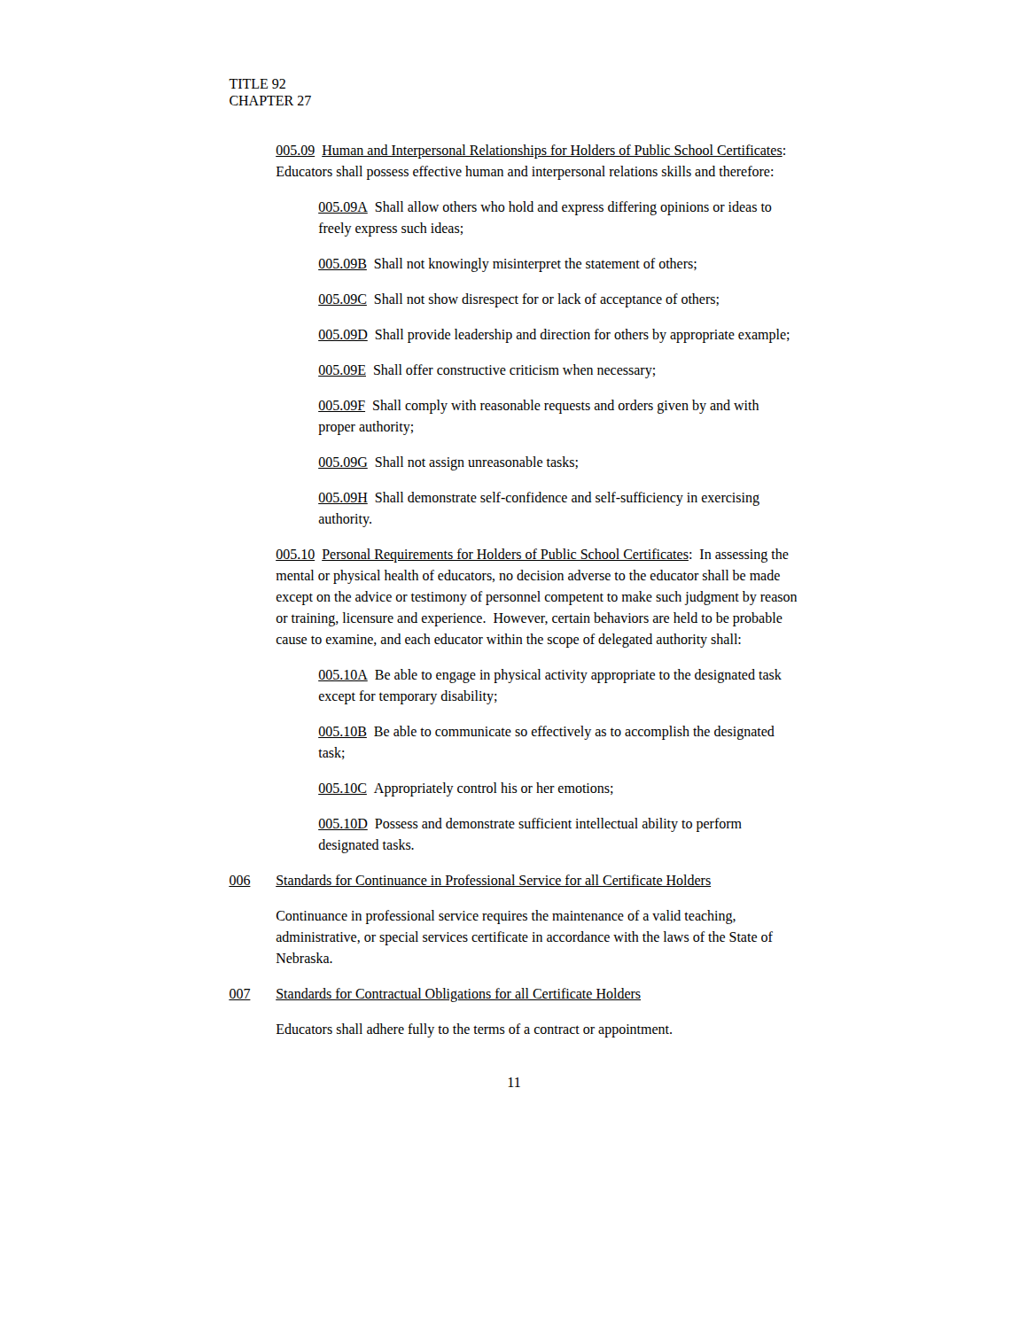TITLE 92
CHAPTER 27
005.09 Human and Interpersonal Relationships for Holders of Public School Certificates: Educators shall possess effective human and interpersonal relations skills and therefore:
005.09A Shall allow others who hold and express differing opinions or ideas to freely express such ideas;
005.09B Shall not knowingly misinterpret the statement of others;
005.09C Shall not show disrespect for or lack of acceptance of others;
005.09D Shall provide leadership and direction for others by appropriate example;
005.09E Shall offer constructive criticism when necessary;
005.09F Shall comply with reasonable requests and orders given by and with proper authority;
005.09G Shall not assign unreasonable tasks;
005.09H Shall demonstrate self-confidence and self-sufficiency in exercising authority.
005.10 Personal Requirements for Holders of Public School Certificates: In assessing the mental or physical health of educators, no decision adverse to the educator shall be made except on the advice or testimony of personnel competent to make such judgment by reason or training, licensure and experience. However, certain behaviors are held to be probable cause to examine, and each educator within the scope of delegated authority shall:
005.10A Be able to engage in physical activity appropriate to the designated task except for temporary disability;
005.10B Be able to communicate so effectively as to accomplish the designated task;
005.10C Appropriately control his or her emotions;
005.10D Possess and demonstrate sufficient intellectual ability to perform designated tasks.
006
Standards for Continuance in Professional Service for all Certificate Holders
Continuance in professional service requires the maintenance of a valid teaching, administrative, or special services certificate in accordance with the laws of the State of Nebraska.
007
Standards for Contractual Obligations for all Certificate Holders
Educators shall adhere fully to the terms of a contract or appointment.
11